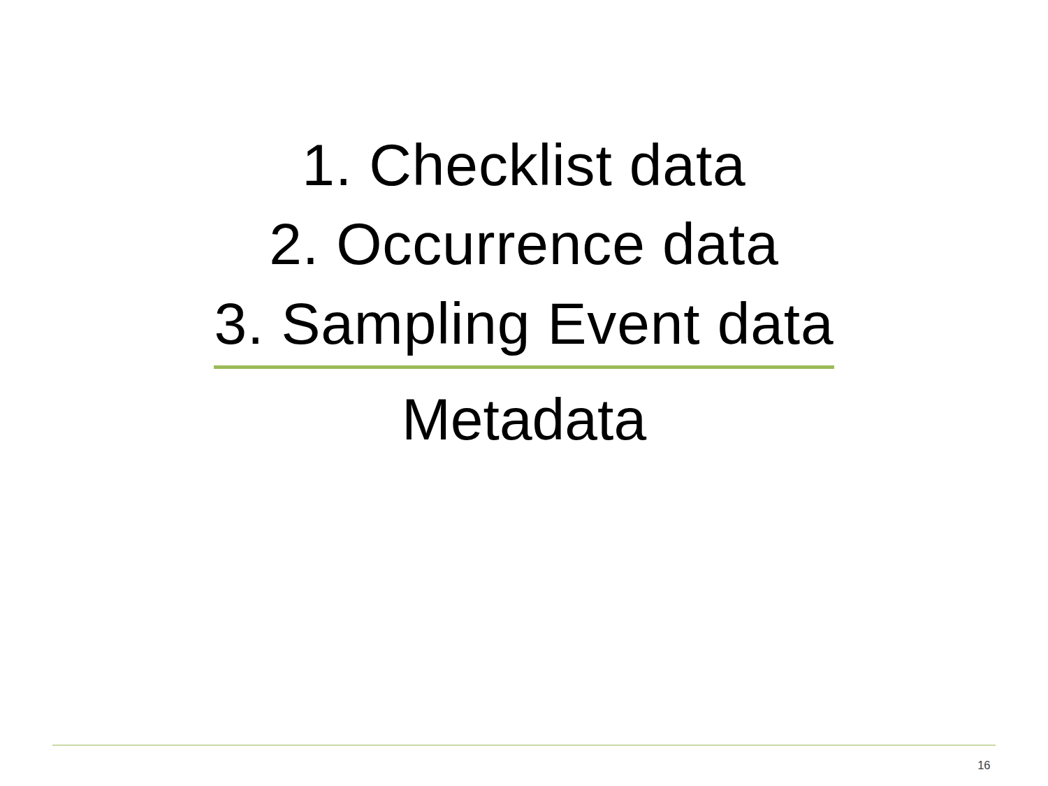1. Checklist data
2. Occurrence data
3. Sampling Event data
Metadata
16